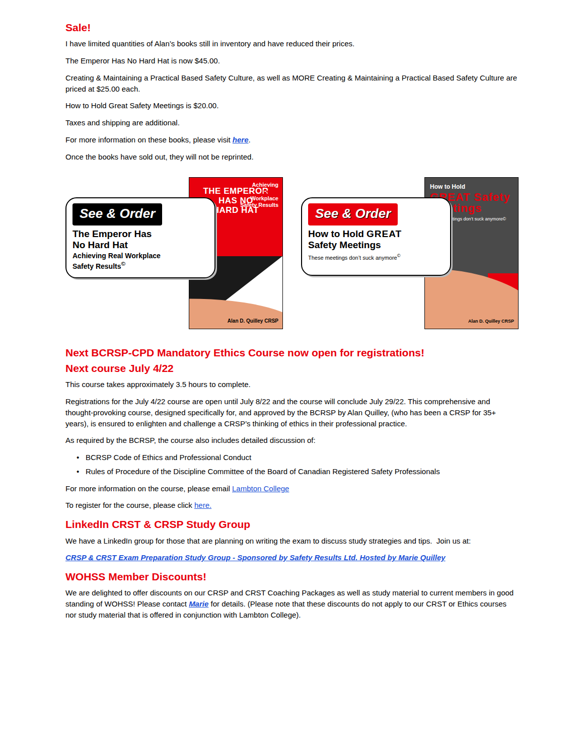Sale!
I have limited quantities of Alan’s books still in inventory and have reduced their prices.
The Emperor Has No Hard Hat is now $45.00.
Creating & Maintaining a Practical Based Safety Culture, as well as MORE Creating & Maintaining a Practical Based Safety Culture are priced at $25.00 each.
How to Hold Great Safety Meetings is $20.00.
Taxes and shipping are additional.
For more information on these books, please visit here.
Once the books have sold out, they will not be reprinted.
THE EMPEROR
HAS NO
HARD HAT
Achieving
REAL
Workplace
Safety Results
Alan D. Quilley CRSP
See & Order
The Emperor Has
No Hard Hat
Achieving Real Workplace
Safety Results©
How to Hold
GREAT Safety Meetings
These meetings don’t suck anymore©
Safety
Results
Alan D. Quilley CRSP
See & Order
How to Hold GREAT
Safety Meetings
These meetings don’t suck anymore©
Next BCRSP-CPD Mandatory Ethics Course now open for registrations!
Next course July 4/22
This course takes approximately 3.5 hours to complete.
Registrations for the July 4/22 course are open until July 8/22 and the course will conclude July 29/22. This comprehensive and thought-provoking course, designed specifically for, and approved by the BCRSP by Alan Quilley, (who has been a CRSP for 35+ years), is ensured to enlighten and challenge a CRSP’s thinking of ethics in their professional practice.
As required by the BCRSP, the course also includes detailed discussion of:
BCRSP Code of Ethics and Professional Conduct
Rules of Procedure of the Discipline Committee of the Board of Canadian Registered Safety Professionals
For more information on the course, please email Lambton College
To register for the course, please click here.
LinkedIn CRST & CRSP Study Group
We have a LinkedIn group for those that are planning on writing the exam to discuss study strategies and tips. Join us at:
CRSP & CRST Exam Preparation Study Group - Sponsored by Safety Results Ltd. Hosted by Marie Quilley
WOHSS Member Discounts!
We are delighted to offer discounts on our CRSP and CRST Coaching Packages as well as study material to current members in good standing of WOHSS! Please contact Marie for details. (Please note that these discounts do not apply to our CRST or Ethics courses nor study material that is offered in conjunction with Lambton College).